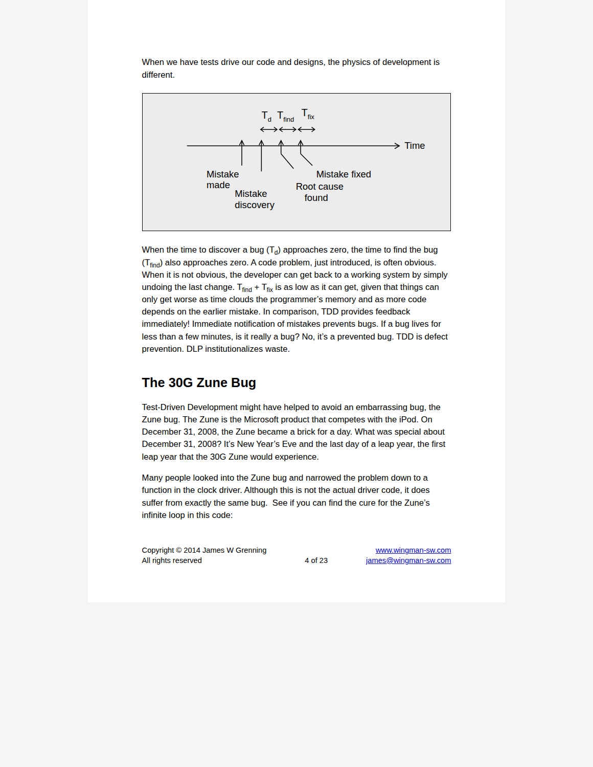When we have tests drive our code and designs, the physics of development is different.
Timeline of a mistake under Test-Driven Development A horizontal time axis with four closely spaced upward arrows marking: Mistake made, Mistake discovery, Root cause found, and Mistake fixed. Above the arrows, three short double-headed arrows are labeled T sub d, T sub find, and T sub fix. T d T find T fix Time Mistake made Mistake discovery Root cause found Mistake fixed
When the time to discover a bug (Td) approaches zero, the time to find the bug (Tfind) also approaches zero. A code problem, just introduced, is often obvious. When it is not obvious, the developer can get back to a working system by simply undoing the last change. Tfind + Tfix is as low as it can get, given that things can only get worse as time clouds the programmer’s memory and as more code depends on the earlier mistake. In comparison, TDD provides feedback immediately! Immediate notification of mistakes prevents bugs. If a bug lives for less than a few minutes, is it really a bug? No, it’s a prevented bug. TDD is defect prevention. DLP institutionalizes waste.
The 30G Zune Bug
Test-Driven Development might have helped to avoid an embarrassing bug, the Zune bug. The Zune is the Microsoft product that competes with the iPod. On December 31, 2008, the Zune became a brick for a day. What was special about December 31, 2008? It’s New Year’s Eve and the last day of a leap year, the first leap year that the 30G Zune would experience.
Many people looked into the Zune bug and narrowed the problem down to a function in the clock driver. Although this is not the actual driver code, it does suffer from exactly the same bug. See if you can find the cure for the Zune’s infinite loop in this code:
Copyright © 2014 James W Grenning
All rights reserved
4 of 23
www.wingman-sw.com
james@wingman-sw.com